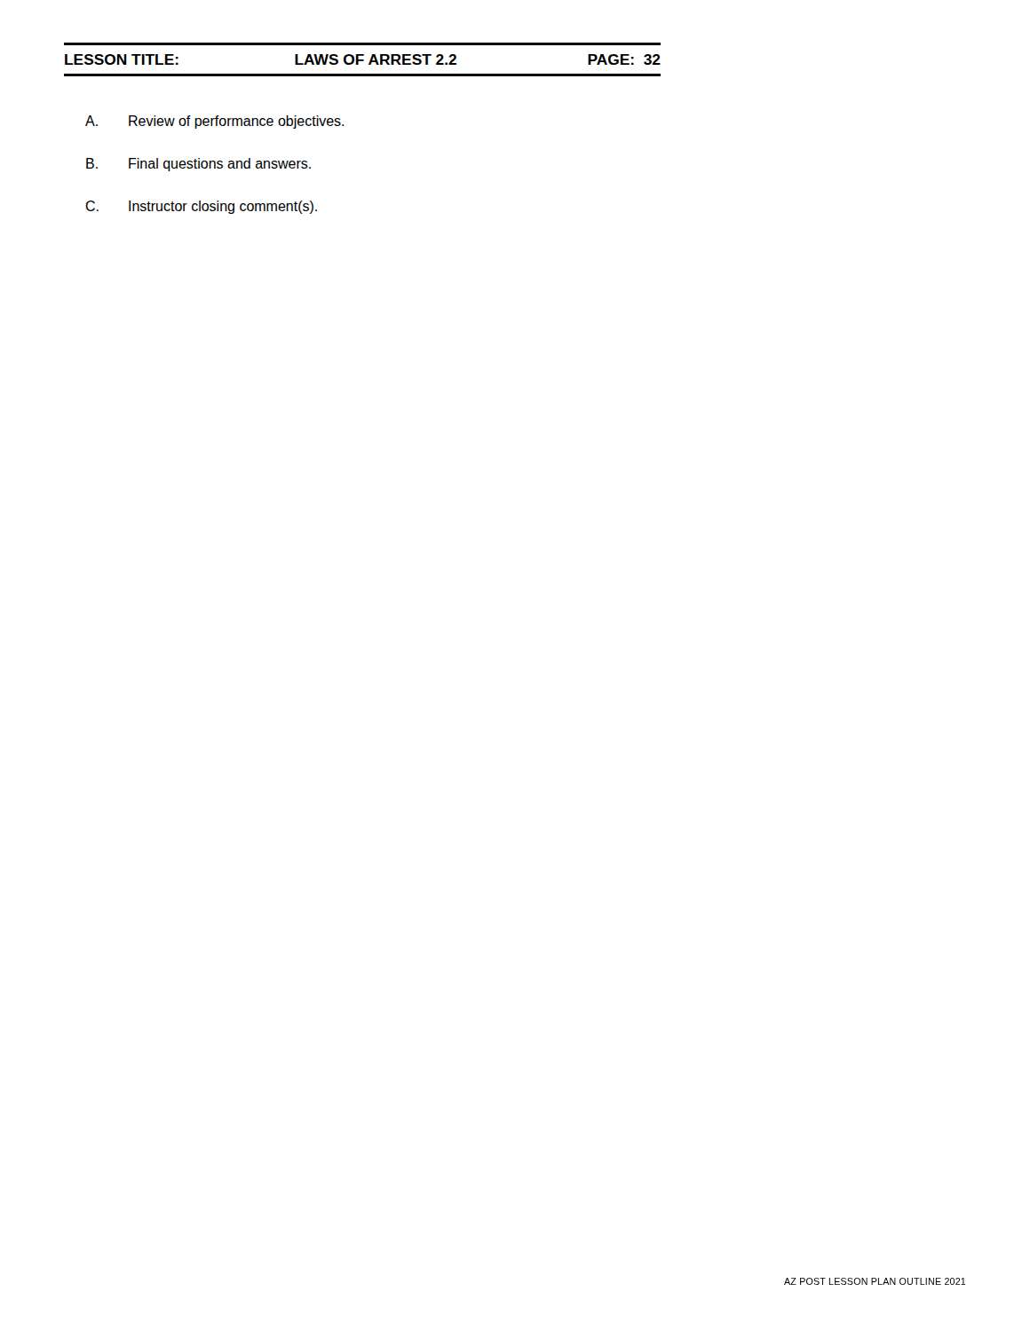LESSON TITLE: LAWS OF ARREST 2.2 PAGE: 32
A. Review of performance objectives.
B. Final questions and answers.
C. Instructor closing comment(s).
AZ POST LESSON PLAN OUTLINE 2021